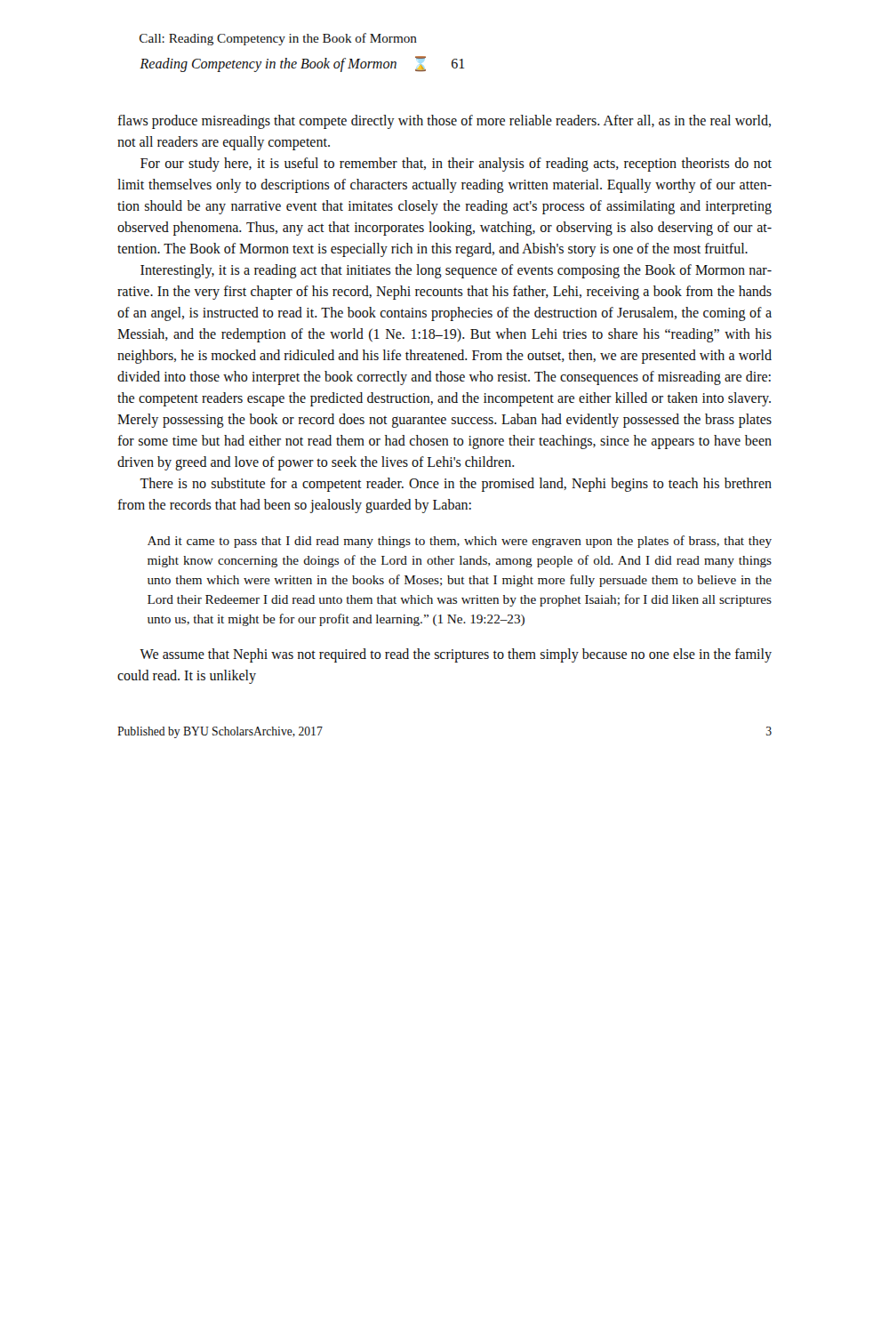Call: Reading Competency in the Book of Mormon
Reading Competency in the Book of Mormon ⌛61
flaws produce misreadings that compete directly with those of more reliable readers. After all, as in the real world, not all readers are equally competent.
For our study here, it is useful to remember that, in their analysis of reading acts, reception theorists do not limit themselves only to descriptions of characters actually reading written material. Equally worthy of our attention should be any narrative event that imitates closely the reading act's process of assimilating and interpreting observed phenomena. Thus, any act that incorporates looking, watching, or observing is also deserving of our attention. The Book of Mormon text is especially rich in this regard, and Abish's story is one of the most fruitful.
Interestingly, it is a reading act that initiates the long sequence of events composing the Book of Mormon narrative. In the very first chapter of his record, Nephi recounts that his father, Lehi, receiving a book from the hands of an angel, is instructed to read it. The book contains prophecies of the destruction of Jerusalem, the coming of a Messiah, and the redemption of the world (1 Ne. 1:18–19). But when Lehi tries to share his “reading” with his neighbors, he is mocked and ridiculed and his life threatened. From the outset, then, we are presented with a world divided into those who interpret the book correctly and those who resist. The consequences of misreading are dire: the competent readers escape the predicted destruction, and the incompetent are either killed or taken into slavery. Merely possessing the book or record does not guarantee success. Laban had evidently possessed the brass plates for some time but had either not read them or had chosen to ignore their teachings, since he appears to have been driven by greed and love of power to seek the lives of Lehi's children.
There is no substitute for a competent reader. Once in the promised land, Nephi begins to teach his brethren from the records that had been so jealously guarded by Laban:
And it came to pass that I did read many things to them, which were engraven upon the plates of brass, that they might know concerning the doings of the Lord in other lands, among people of old. And I did read many things unto them which were written in the books of Moses; but that I might more fully persuade them to believe in the Lord their Redeemer I did read unto them that which was written by the prophet Isaiah; for I did liken all scriptures unto us, that it might be for our profit and learning.” (1 Ne. 19:22–23)
We assume that Nephi was not required to read the scriptures to them simply because no one else in the family could read. It is unlikely
Published by BYU ScholarsArchive, 2017 3